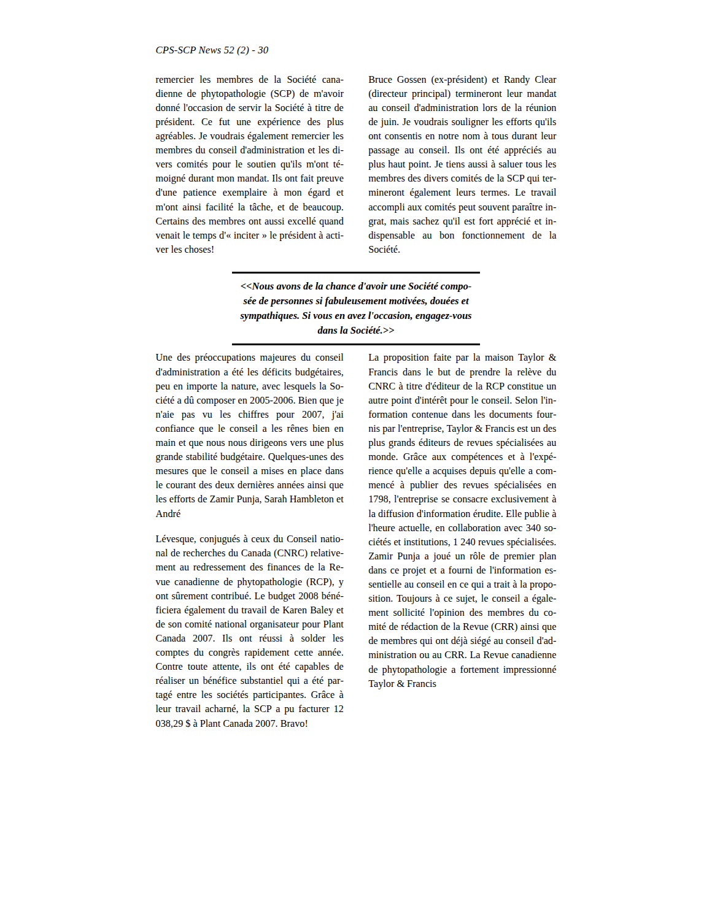CPS-SCP News 52 (2) - 30
remercier les membres de la Société canadienne de phytopathologie (SCP) de m'avoir donné l'occasion de servir la Société à titre de président. Ce fut une expérience des plus agréables. Je voudrais également remercier les membres du conseil d'administration et les divers comités pour le soutien qu'ils m'ont témoigné durant mon mandat. Ils ont fait preuve d'une patience exemplaire à mon égard et m'ont ainsi facilité la tâche, et de beaucoup. Certains des membres ont aussi excellé quand venait le temps d'« inciter » le président à activer les choses!
Bruce Gossen (ex-président) et Randy Clear (directeur principal) termineront leur mandat au conseil d'administration lors de la réunion de juin. Je voudrais souligner les efforts qu'ils ont consentis en notre nom à tous durant leur passage au conseil. Ils ont été appréciés au plus haut point. Je tiens aussi à saluer tous les membres des divers comités de la SCP qui termineront également leurs termes. Le travail accompli aux comités peut souvent paraître ingrat, mais sachez qu'il est fort apprécié et indispensable au bon fonctionnement de la Société.
<<Nous avons de la chance d'avoir une Société composée de personnes si fabuleusement motivées, douées et sympathiques. Si vous en avez l'occasion, engagez-vous dans la Société.>>
Une des préoccupations majeures du conseil d'administration a été les déficits budgétaires, peu en importe la nature, avec lesquels la Société a dû composer en 2005-2006. Bien que je n'aie pas vu les chiffres pour 2007, j'ai confiance que le conseil a les rênes bien en main et que nous nous dirigeons vers une plus grande stabilité budgétaire. Quelques-unes des mesures que le conseil a mises en place dans le courant des deux dernières années ainsi que les efforts de Zamir Punja, Sarah Hambleton et André
Lévesque, conjugués à ceux du Conseil national de recherches du Canada (CNRC) relativement au redressement des finances de la Revue canadienne de phytopathologie (RCP), y ont sûrement contribué. Le budget 2008 bénéficiera également du travail de Karen Baley et de son comité national organisateur pour Plant Canada 2007. Ils ont réussi à solder les comptes du congrès rapidement cette année. Contre toute attente, ils ont été capables de réaliser un bénéfice substantiel qui a été partagé entre les sociétés participantes. Grâce à leur travail acharné, la SCP a pu facturer 12 038,29 $ à Plant Canada 2007. Bravo!
La proposition faite par la maison Taylor & Francis dans le but de prendre la relève du CNRC à titre d'éditeur de la RCP constitue un autre point d'intérêt pour le conseil. Selon l'information contenue dans les documents fournis par l'entreprise, Taylor & Francis est un des plus grands éditeurs de revues spécialisées au monde. Grâce aux compétences et à l'expérience qu'elle a acquises depuis qu'elle a commencé à publier des revues spécialisées en 1798, l'entreprise se consacre exclusivement à la diffusion d'information érudite. Elle publie à l'heure actuelle, en collaboration avec 340 sociétés et institutions, 1 240 revues spécialisées. Zamir Punja a joué un rôle de premier plan dans ce projet et a fourni de l'information essentielle au conseil en ce qui a trait à la proposition. Toujours à ce sujet, le conseil a également sollicité l'opinion des membres du comité de rédaction de la Revue (CRR) ainsi que de membres qui ont déjà siégé au conseil d'administration ou au CRR. La Revue canadienne de phytopathologie a fortement impressionné Taylor & Francis